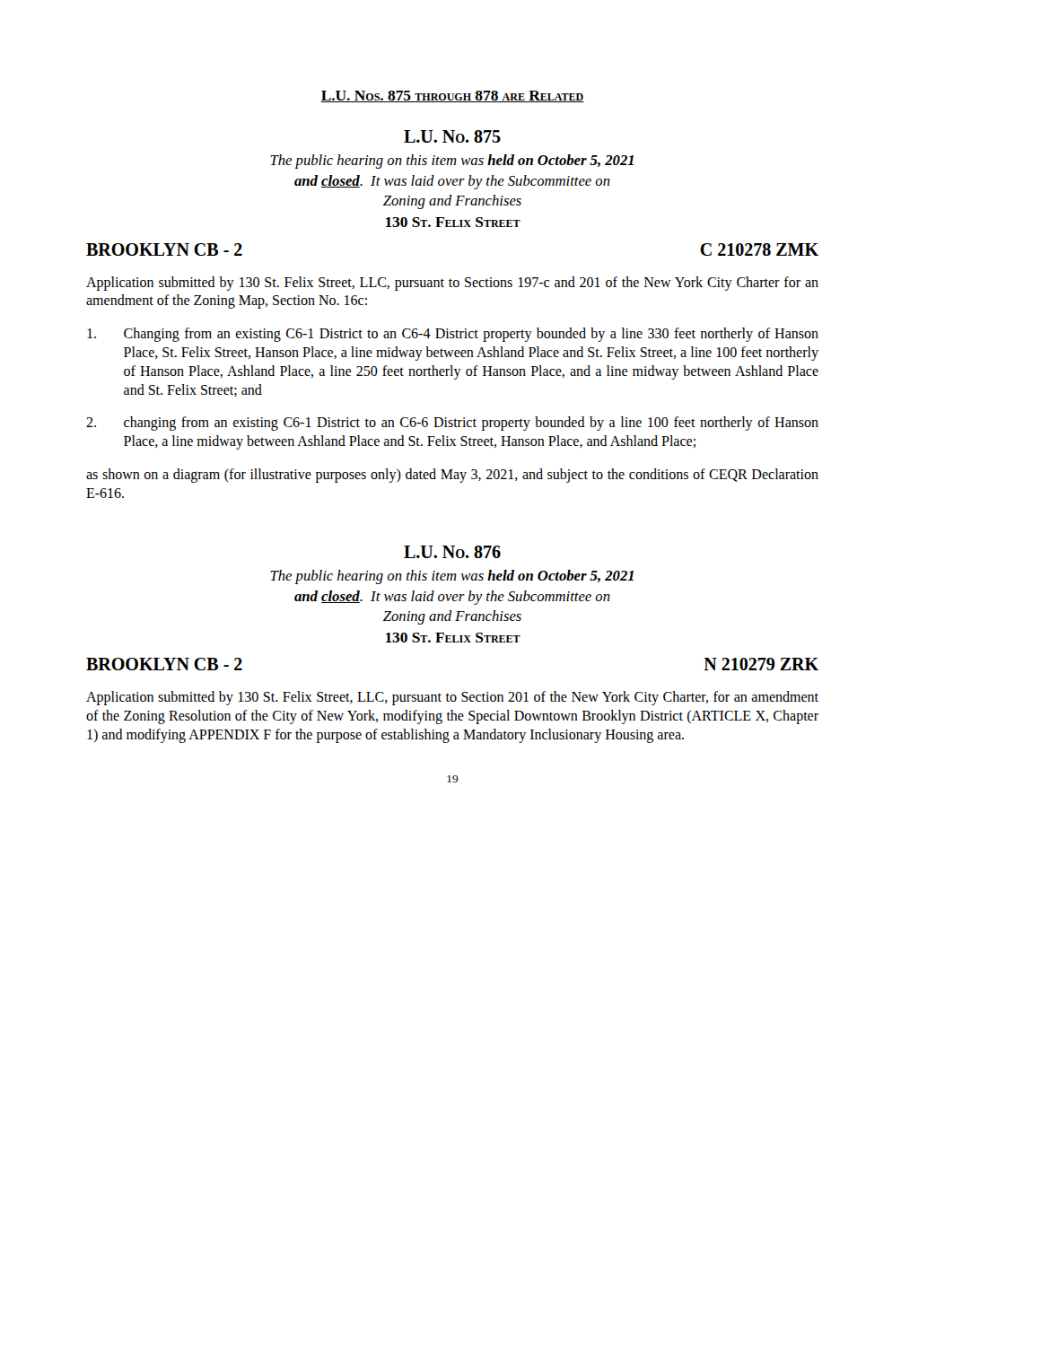L.U. Nos. 875 through 878 are Related
L.U. No. 875
The public hearing on this item was held on October 5, 2021
and closed. It was laid over by the Subcommittee on
Zoning and Franchises
130 St. Felix Street
BROOKLYN CB - 2 C 210278 ZMK
Application submitted by 130 St. Felix Street, LLC, pursuant to Sections 197-c and 201 of the New York City Charter for an amendment of the Zoning Map, Section No. 16c:
1. Changing from an existing C6-1 District to an C6-4 District property bounded by a line 330 feet northerly of Hanson Place, St. Felix Street, Hanson Place, a line midway between Ashland Place and St. Felix Street, a line 100 feet northerly of Hanson Place, Ashland Place, a line 250 feet northerly of Hanson Place, and a line midway between Ashland Place and St. Felix Street; and
2. changing from an existing C6-1 District to an C6-6 District property bounded by a line 100 feet northerly of Hanson Place, a line midway between Ashland Place and St. Felix Street, Hanson Place, and Ashland Place;
as shown on a diagram (for illustrative purposes only) dated May 3, 2021, and subject to the conditions of CEQR Declaration E-616.
L.U. No. 876
The public hearing on this item was held on October 5, 2021
and closed. It was laid over by the Subcommittee on
Zoning and Franchises
130 St. Felix Street
BROOKLYN CB - 2 N 210279 ZRK
Application submitted by 130 St. Felix Street, LLC, pursuant to Section 201 of the New York City Charter, for an amendment of the Zoning Resolution of the City of New York, modifying the Special Downtown Brooklyn District (ARTICLE X, Chapter 1) and modifying APPENDIX F for the purpose of establishing a Mandatory Inclusionary Housing area.
19